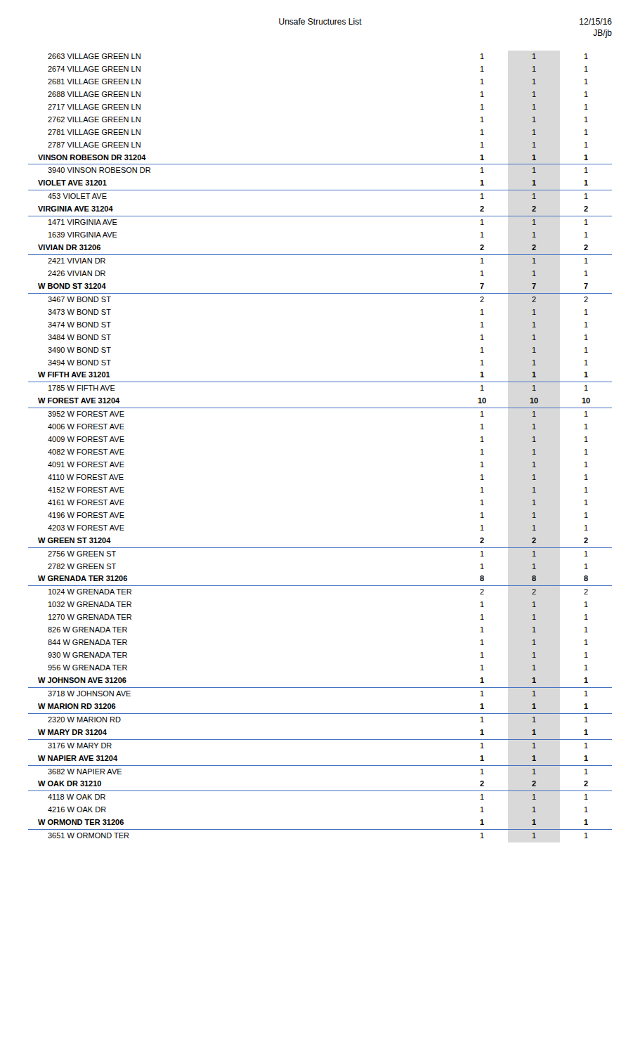12/15/16
Unsafe Structures List
JB/jb
| 2663 VILLAGE GREEN LN | 1 | 1 | 1 |
| 2674 VILLAGE GREEN LN | 1 | 1 | 1 |
| 2681 VILLAGE GREEN LN | 1 | 1 | 1 |
| 2688 VILLAGE GREEN LN | 1 | 1 | 1 |
| 2717 VILLAGE GREEN LN | 1 | 1 | 1 |
| 2762 VILLAGE GREEN LN | 1 | 1 | 1 |
| 2781 VILLAGE GREEN LN | 1 | 1 | 1 |
| 2787 VILLAGE GREEN LN | 1 | 1 | 1 |
| VINSON ROBESON DR 31204 | 1 | 1 | 1 |
| 3940 VINSON ROBESON DR | 1 | 1 | 1 |
| VIOLET AVE 31201 | 1 | 1 | 1 |
| 453 VIOLET AVE | 1 | 1 | 1 |
| VIRGINIA AVE 31204 | 2 | 2 | 2 |
| 1471 VIRGINIA AVE | 1 | 1 | 1 |
| 1639 VIRGINIA AVE | 1 | 1 | 1 |
| VIVIAN DR 31206 | 2 | 2 | 2 |
| 2421 VIVIAN DR | 1 | 1 | 1 |
| 2426 VIVIAN DR | 1 | 1 | 1 |
| W BOND ST 31204 | 7 | 7 | 7 |
| 3467 W BOND ST | 2 | 2 | 2 |
| 3473 W BOND ST | 1 | 1 | 1 |
| 3474 W BOND ST | 1 | 1 | 1 |
| 3484 W BOND ST | 1 | 1 | 1 |
| 3490 W BOND ST | 1 | 1 | 1 |
| 3494 W BOND ST | 1 | 1 | 1 |
| W FIFTH AVE 31201 | 1 | 1 | 1 |
| 1785 W FIFTH AVE | 1 | 1 | 1 |
| W FOREST AVE 31204 | 10 | 10 | 10 |
| 3952 W FOREST AVE | 1 | 1 | 1 |
| 4006 W FOREST AVE | 1 | 1 | 1 |
| 4009 W FOREST AVE | 1 | 1 | 1 |
| 4082 W FOREST AVE | 1 | 1 | 1 |
| 4091 W FOREST AVE | 1 | 1 | 1 |
| 4110 W FOREST AVE | 1 | 1 | 1 |
| 4152 W FOREST AVE | 1 | 1 | 1 |
| 4161 W FOREST AVE | 1 | 1 | 1 |
| 4196 W FOREST AVE | 1 | 1 | 1 |
| 4203 W FOREST AVE | 1 | 1 | 1 |
| W GREEN ST 31204 | 2 | 2 | 2 |
| 2756 W GREEN ST | 1 | 1 | 1 |
| 2782 W GREEN ST | 1 | 1 | 1 |
| W GRENADA TER 31206 | 8 | 8 | 8 |
| 1024 W GRENADA TER | 2 | 2 | 2 |
| 1032 W GRENADA TER | 1 | 1 | 1 |
| 1270 W GRENADA TER | 1 | 1 | 1 |
| 826 W GRENADA TER | 1 | 1 | 1 |
| 844 W GRENADA TER | 1 | 1 | 1 |
| 930 W GRENADA TER | 1 | 1 | 1 |
| 956 W GRENADA TER | 1 | 1 | 1 |
| W JOHNSON AVE 31206 | 1 | 1 | 1 |
| 3718 W JOHNSON AVE | 1 | 1 | 1 |
| W MARION RD 31206 | 1 | 1 | 1 |
| 2320 W MARION RD | 1 | 1 | 1 |
| W MARY DR 31204 | 1 | 1 | 1 |
| 3176 W MARY DR | 1 | 1 | 1 |
| W NAPIER AVE 31204 | 1 | 1 | 1 |
| 3682 W NAPIER AVE | 1 | 1 | 1 |
| W OAK DR 31210 | 2 | 2 | 2 |
| 4118 W OAK DR | 1 | 1 | 1 |
| 4216 W OAK DR | 1 | 1 | 1 |
| W ORMOND TER 31206 | 1 | 1 | 1 |
| 3651 W ORMOND TER | 1 | 1 | 1 |